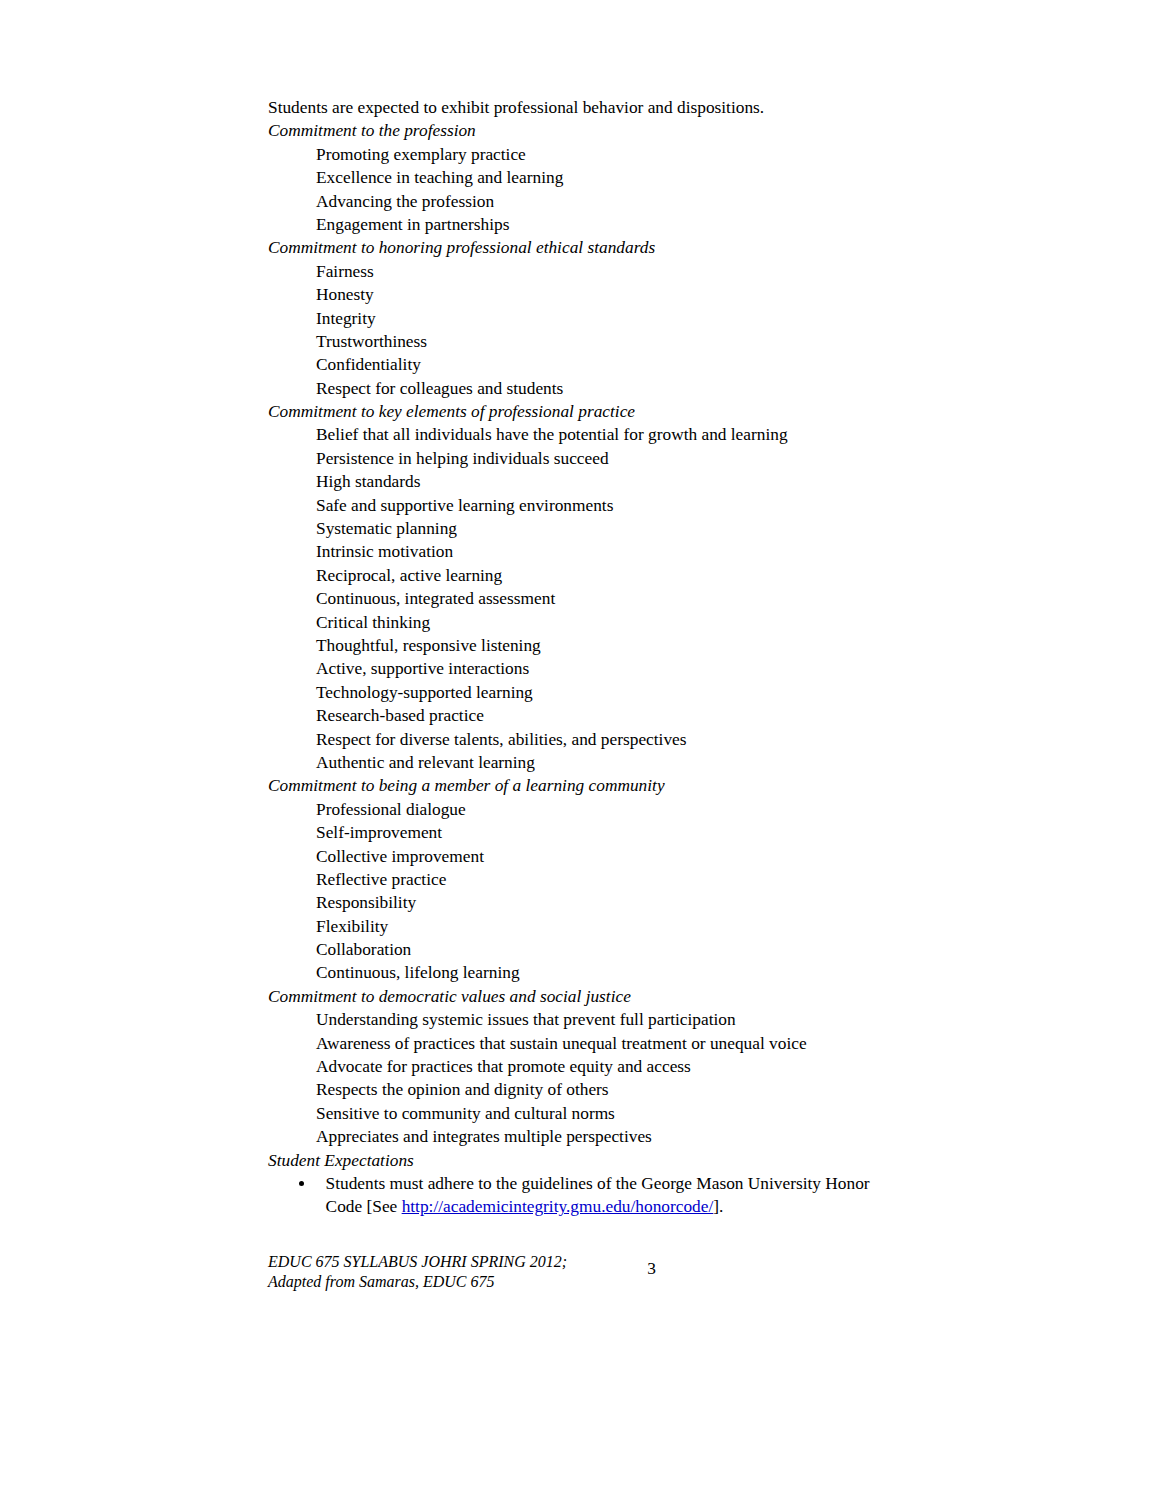Students are expected to exhibit professional behavior and dispositions.
Commitment to the profession
Promoting exemplary practice
Excellence in teaching and learning
Advancing the profession
Engagement in partnerships
Commitment to honoring professional ethical standards
Fairness
Honesty
Integrity
Trustworthiness
Confidentiality
Respect for colleagues and students
Commitment to key elements of professional practice
Belief that all individuals have the potential for growth and learning
Persistence in helping individuals succeed
High standards
Safe and supportive learning environments
Systematic planning
Intrinsic motivation
Reciprocal, active learning
Continuous, integrated assessment
Critical thinking
Thoughtful, responsive listening
Active, supportive interactions
Technology-supported learning
Research-based practice
Respect for diverse talents, abilities, and perspectives
Authentic and relevant learning
Commitment to being a member of a learning community
Professional dialogue
Self-improvement
Collective improvement
Reflective practice
Responsibility
Flexibility
Collaboration
Continuous, lifelong learning
Commitment to democratic values and social justice
Understanding systemic issues that prevent full participation
Awareness of practices that sustain unequal treatment or unequal voice
Advocate for practices that promote equity and access
Respects the opinion and dignity of others
Sensitive to community and cultural norms
Appreciates and integrates multiple perspectives
Student Expectations
Students must adhere to the guidelines of the George Mason University Honor Code [See http://academicintegrity.gmu.edu/honorcode/].
EDUC 675 SYLLABUS JOHRI SPRING 2012;
Adapted from Samaras, EDUC 675
3